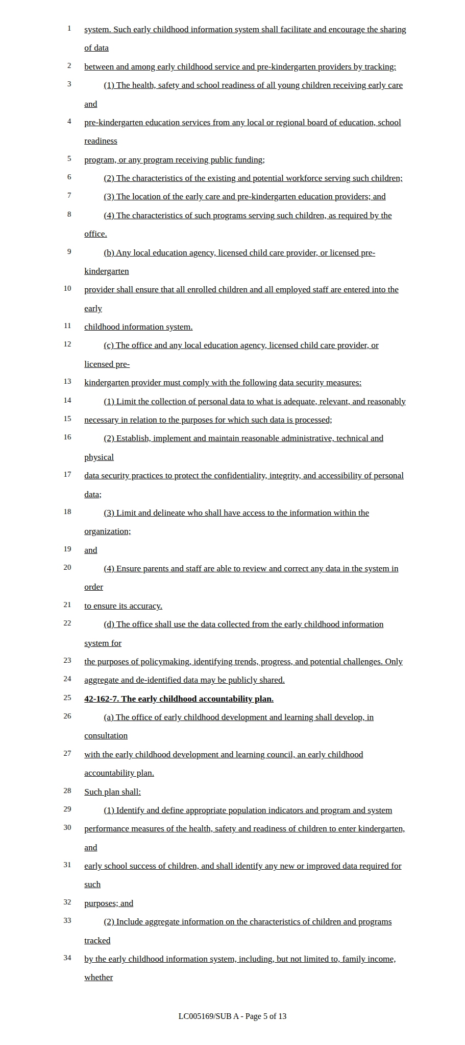system. Such early childhood information system shall facilitate and encourage the sharing of data
between and among early childhood service and pre-kindergarten providers by tracking:
(1) The health, safety and school readiness of all young children receiving early care and
pre-kindergarten education services from any local or regional board of education, school readiness
program, or any program receiving public funding;
(2) The characteristics of the existing and potential workforce serving such children;
(3) The location of the early care and pre-kindergarten education providers; and
(4) The characteristics of such programs serving such children, as required by the office.
(b) Any local education agency, licensed child care provider, or licensed pre-kindergarten
provider shall ensure that all enrolled children and all employed staff are entered into the early
childhood information system.
(c) The office and any local education agency, licensed child care provider, or licensed pre-
kindergarten provider must comply with the following data security measures:
(1) Limit the collection of personal data to what is adequate, relevant, and reasonably
necessary in relation to the purposes for which such data is processed;
(2) Establish, implement and maintain reasonable administrative, technical and physical
data security practices to protect the confidentiality, integrity, and accessibility of personal data;
(3) Limit and delineate who shall have access to the information within the organization;
and
(4) Ensure parents and staff are able to review and correct any data in the system in order
to ensure its accuracy.
(d) The office shall use the data collected from the early childhood information system for
the purposes of policymaking, identifying trends, progress, and potential challenges. Only
aggregate and de-identified data may be publicly shared.
42-162-7. The early childhood accountability plan.
(a) The office of early childhood development and learning shall develop, in consultation
with the early childhood development and learning council, an early childhood accountability plan.
Such plan shall:
(1) Identify and define appropriate population indicators and program and system
performance measures of the health, safety and readiness of children to enter kindergarten, and
early school success of children, and shall identify any new or improved data required for such
purposes; and
(2) Include aggregate information on the characteristics of children and programs tracked
by the early childhood information system, including, but not limited to, family income, whether
LC005169/SUB A - Page 5 of 13